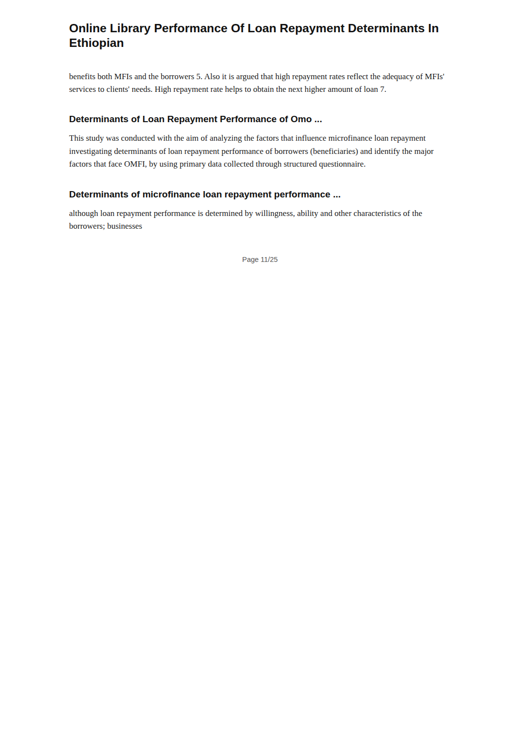Online Library Performance Of Loan Repayment Determinants In Ethiopian
benefits both MFIs and the borrowers 5. Also it is argued that high repayment rates reflect the adequacy of MFIs' services to clients' needs. High repayment rate helps to obtain the next higher amount of loan 7.
Determinants of Loan Repayment Performance of Omo ...
This study was conducted with the aim of analyzing the factors that influence microfinance loan repayment investigating determinants of loan repayment performance of borrowers (beneficiaries) and identify the major factors that face OMFI, by using primary data collected through structured questionnaire.
Determinants of microfinance loan repayment performance ...
although loan repayment performance is determined by willingness, ability and other characteristics of the borrowers; businesses
Page 11/25